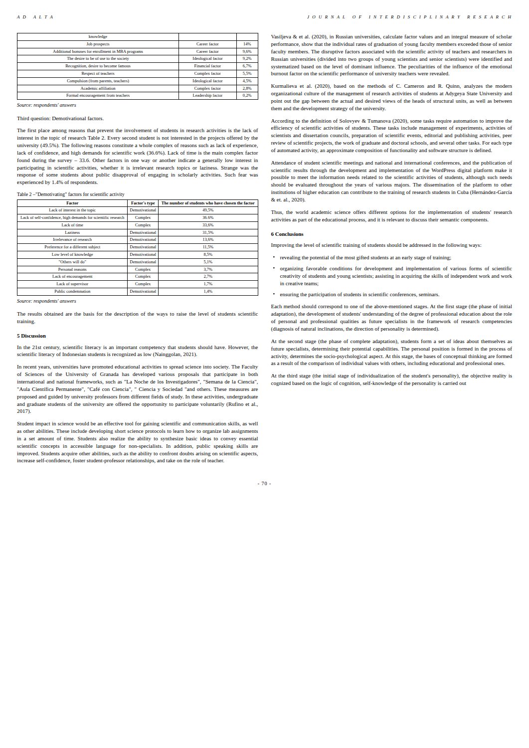A D A L T A J O U R N A L O F I N T E R D I S C I P L I N A R Y R E S E A R C H
| knowledge | | |
| Job prospects | Career factor | 14% |
| Additional bonuses for enrollment in MBA programs | Career factor | 9,6% |
| The desire to be of use to the society | Ideological factor | 9,2% |
| Recognition, desire to become famous | Financial factor | 6,7% |
| Respect of teachers | Complex factor | 5,5% |
| Compulsion (from parents, teachers) | Ideological factor | 4,5% |
| Academic affiliation | Complex factor | 2,8% |
| Formal encouragement from teachers | Leadership factor | 0,2% |
Source: respondents' answers
Third question: Demotivational factors.
The first place among reasons that prevent the involvement of students in research activities is the lack of interest in the topic of research Table 2. Every second student is not interested in the projects offered by the university (49.5%). The following reasons constitute a whole complex of reasons such as lack of experience, lack of confidence, and high demands for scientific work (36.6%). Lack of time is the main complex factor found during the survey – 33.6. Other factors in one way or another indicate a generally low interest in participating in scientific activities, whether it is irrelevant research topics or laziness. Strange was the response of some students about public disapproval of engaging in scholarly activities. Such fear was experienced by 1.4% of respondents.
Table 2 –"Demotivating" factors for scientific activity
| Factor | Factor's type | The number of students who have chosen the factor |
| --- | --- | --- |
| Lack of interest in the topic | Demotivational | 49,5% |
| Lack of self-confidence, high demands for scientific research | Complex | 36.6% |
| Lack of time | Complex | 33,6% |
| Laziness | Demotivational | 31,5% |
| Irrelevance of research | Demotivational | 13,6% |
| Preference for a different subject | Demotivational | 11,5% |
| Low level of knowledge | Demotivational | 8,5% |
| "Others will do" | Demotivational | 5,1% |
| Personal reasons | Complex | 3,7% |
| Lack of encouragement | Complex | 2,7% |
| Lack of supervisor | Complex | 1,7% |
| Public condemnation | Demotivational | 1,4% |
Source: respondents' answers
The results obtained are the basis for the description of the ways to raise the level of students scientific training.
5 Discussion
In the 21st century, scientific literacy is an important competency that students should have. However, the scientific literacy of Indonesian students is recognized as low (Nainggolan, 2021).
In recent years, universities have promoted educational activities to spread science into society. The Faculty of Sciences of the University of Granada has developed various proposals that participate in both international and national frameworks, such as "La Noche de los Investigadores", "Semana de la Ciencia", "Aula Científica Permanente", "Café con Ciencia", " Ciencia y Sociedad "and others. These measures are proposed and guided by university professors from different fields of study. In these activities, undergraduate and graduate students of the university are offered the opportunity to participate voluntarily (Rufino et al., 2017).
Student impact in science would be an effective tool for gaining scientific and communication skills, as well as other abilities. These include developing short science protocols to learn how to organize lab assignments in a set amount of time. Students also realize the ability to synthesize basic ideas to convey essential scientific concepts in accessible language for non-specialists. In addition, public speaking skills are improved. Students acquire other abilities, such as the ability to confront doubts arising on scientific aspects, increase self-confidence, foster student-professor relationships, and take on the role of teacher.
Vasiljeva & et al. (2020), in Russian universities, calculate factor values and an integral measure of scholar performance, show that the individual rates of graduation of young faculty members exceeded those of senior faculty members. The disruptive factors associated with the scientific activity of teachers and researchers in Russian universities (divided into two groups of young scientists and senior scientists) were identified and systematized based on the level of dominant influence. The peculiarities of the influence of the emotional burnout factor on the scientific performance of university teachers were revealed.
Kurmalieva et al. (2020), based on the methods of C. Cameron and R. Quinn, analyzes the modern organizational culture of the management of research activities of students at Adygeya State University and point out the gap between the actual and desired views of the heads of structural units, as well as between them and the development strategy of the university.
According to the definition of Solovyev & Tumanova (2020), some tasks require automation to improve the efficiency of scientific activities of students. These tasks include management of experiments, activities of scientists and dissertation councils, preparation of scientific events, editorial and publishing activities, peer review of scientific projects, the work of graduate and doctoral schools, and several other tasks. For each type of automated activity, an approximate composition of functionality and software structure is defined.
Attendance of student scientific meetings and national and international conferences, and the publication of scientific results through the development and implementation of the WordPress digital platform make it possible to meet the information needs related to the scientific activities of students, although such needs should be evaluated throughout the years of various majors. The dissemination of the platform to other institutions of higher education can contribute to the training of research students in Cuba (Hernández-García & et. al., 2020).
Thus, the world academic science offers different options for the implementation of students' research activities as part of the educational process, and it is relevant to discuss their semantic components.
6 Conclusions
Improving the level of scientific training of students should be addressed in the following ways:
revealing the potential of the most gifted students at an early stage of training;
organizing favorable conditions for development and implementation of various forms of scientific creativity of students and young scientists; assisting in acquiring the skills of independent work and work in creative teams;
ensuring the participation of students in scientific conferences, seminars.
Each method should correspond to one of the above-mentioned stages. At the first stage (the phase of initial adaptation), the development of students' understanding of the degree of professional education about the role of personal and professional qualities as future specialists in the framework of research competencies (diagnosis of natural inclinations, the direction of personality is determined).
At the second stage (the phase of complete adaptation), students form a set of ideas about themselves as future specialists, determining their potential capabilities. The personal position is formed in the process of activity, determines the socio-psychological aspect. At this stage, the bases of conceptual thinking are formed as a result of the comparison of individual values with others, including educational and professional ones.
At the third stage (the initial stage of individualization of the student's personality), the objective reality is cognized based on the logic of cognition, self-knowledge of the personality is carried out
- 70 -